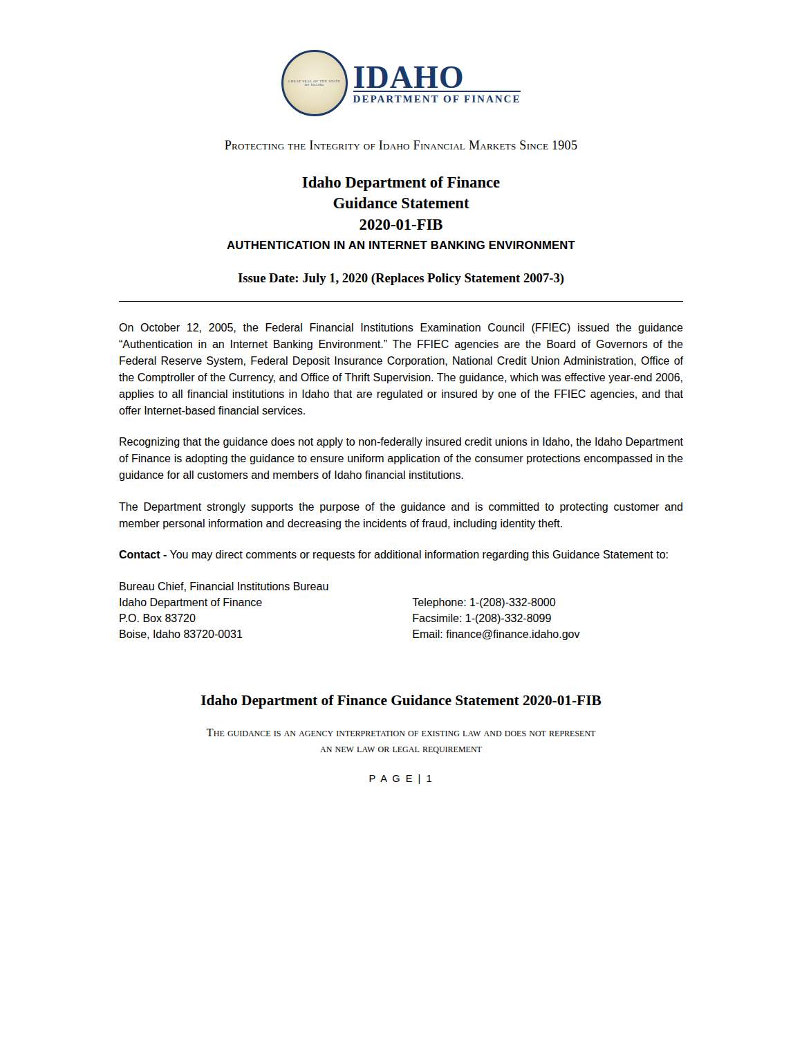IDAHO
DEPARTMENT OF FINANCE
Protecting the Integrity of Idaho Financial Markets Since 1905
Idaho Department of Finance
Guidance Statement
2020-01-FIB
AUTHENTICATION IN AN INTERNET BANKING ENVIRONMENT
Issue Date: July 1, 2020 (Replaces Policy Statement 2007-3)
On October 12, 2005, the Federal Financial Institutions Examination Council (FFIEC) issued the guidance “Authentication in an Internet Banking Environment.” The FFIEC agencies are the Board of Governors of the Federal Reserve System, Federal Deposit Insurance Corporation, National Credit Union Administration, Office of the Comptroller of the Currency, and Office of Thrift Supervision. The guidance, which was effective year-end 2006, applies to all financial institutions in Idaho that are regulated or insured by one of the FFIEC agencies, and that offer Internet-based financial services.
Recognizing that the guidance does not apply to non-federally insured credit unions in Idaho, the Idaho Department of Finance is adopting the guidance to ensure uniform application of the consumer protections encompassed in the guidance for all customers and members of Idaho financial institutions.
The Department strongly supports the purpose of the guidance and is committed to protecting customer and member personal information and decreasing the incidents of fraud, including identity theft.
Contact - You may direct comments or requests for additional information regarding this Guidance Statement to:
| Bureau Chief, Financial Institutions Bureau | |
| Idaho Department of Finance | Telephone: 1-(208)-332-8000 |
| P.O. Box 83720 | Facsimile: 1-(208)-332-8099 |
| Boise, Idaho 83720-0031 | Email: finance@finance.idaho.gov |
Idaho Department of Finance Guidance Statement 2020-01-FIB
The guidance is an agency interpretation of existing law and does not represent
an new law or legal requirement
P A G E | 1